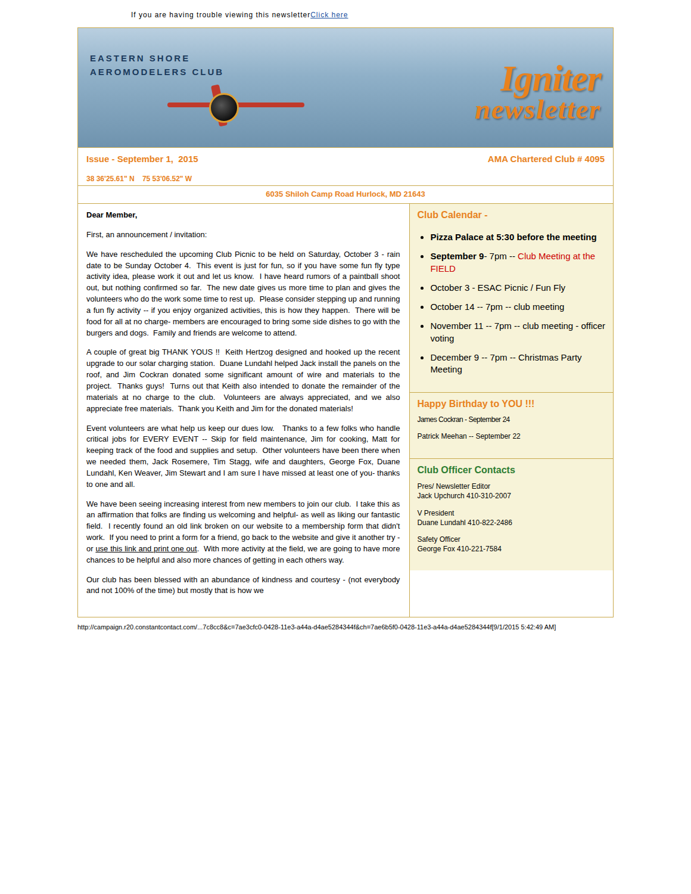If you are having trouble viewing this newsletterClick here
| EASTERN SHORE AEROMODELERS CLUB Igniter newsletter |
| Issue - September 1, 2015 AMA Chartered Club # 4095 38 36'25.61" N 75 53'06.52" W |
| 6035 Shiloh Camp Road Hurlock, MD 21643 |
| Dear Member, First, an announcement / invitation: We have rescheduled the upcoming Club Picnic to be held on Saturday, October 3 - rain date to be Sunday October 4. This event is just for fun, so if you have some fun fly type activity idea, please work it out and let us know. I have heard rumors of a paintball shoot out, but nothing confirmed so far. The new date gives us more time to plan and gives the volunteers who do the work some time to rest up. Please consider stepping up and running a fun fly activity -- if you enjoy organized activities, this is how they happen. There will be food for all at no charge- members are encouraged to bring some side dishes to go with the burgers and dogs. Family and friends are welcome to attend. A couple of great big THANK YOUS !! Keith Hertzog designed and hooked up the recent upgrade to our solar charging station. Duane Lundahl helped Jack install the panels on the roof, and Jim Cockran donated some significant amount of wire and materials to the project. Thanks guys! Turns out that Keith also intended to donate the remainder of the materials at no charge to the club. Volunteers are always appreciated, and we also appreciate free materials. Thank you Keith and Jim for the donated materials! Event volunteers are what help us keep our dues low. Thanks to a few folks who handle critical jobs for EVERY EVENT -- Skip for field maintenance, Jim for cooking, Matt for keeping track of the food and supplies and setup. Other volunteers have been there when we needed them, Jack Rosemere, Tim Stagg, wife and daughters, George Fox, Duane Lundahl, Ken Weaver, Jim Stewart and I am sure I have missed at least one of you- thanks to one and all. We have been seeing increasing interest from new members to join our club. I take this as an affirmation that folks are finding us welcoming and helpful- as well as liking our fantastic field. I recently found an old link broken on our website to a membership form that didn't work. If you need to print a form for a friend, go back to the website and give it another try - or use this link and print one out . With more activity at the field, we are going to have more chances to be helpful and also more chances of getting in each others way. Our club has been blessed with an abundance of kindness and courtesy - (not everybody and not 100% of the time) but mostly that is how we | Club Calendar - Pizza Palace at 5:30 before the meeting September 9 - 7pm -- Club Meeting at the FIELD October 3 - ESAC Picnic / Fun Fly October 14 -- 7pm -- club meeting November 11 -- 7pm -- club meeting - officer voting December 9 -- 7pm -- Christmas Party Meeting Happy Birthday to YOU !!! James Cockran - September 24 Patrick Meehan -- September 22 Club Officer Contacts Pres/ Newsletter Editor Jack Upchurch 410-310-2007 V President Duane Lundahl 410-822-2486 Safety Officer George Fox 410-221-7584 |
http://campaign.r20.constantcontact.com/...7c8cc8&c=7ae3cfc0-0428-11e3-a44a-d4ae5284344f&ch=7ae6b5f0-0428-11e3-a44a-d4ae5284344f[9/1/2015 5:42:49 AM]